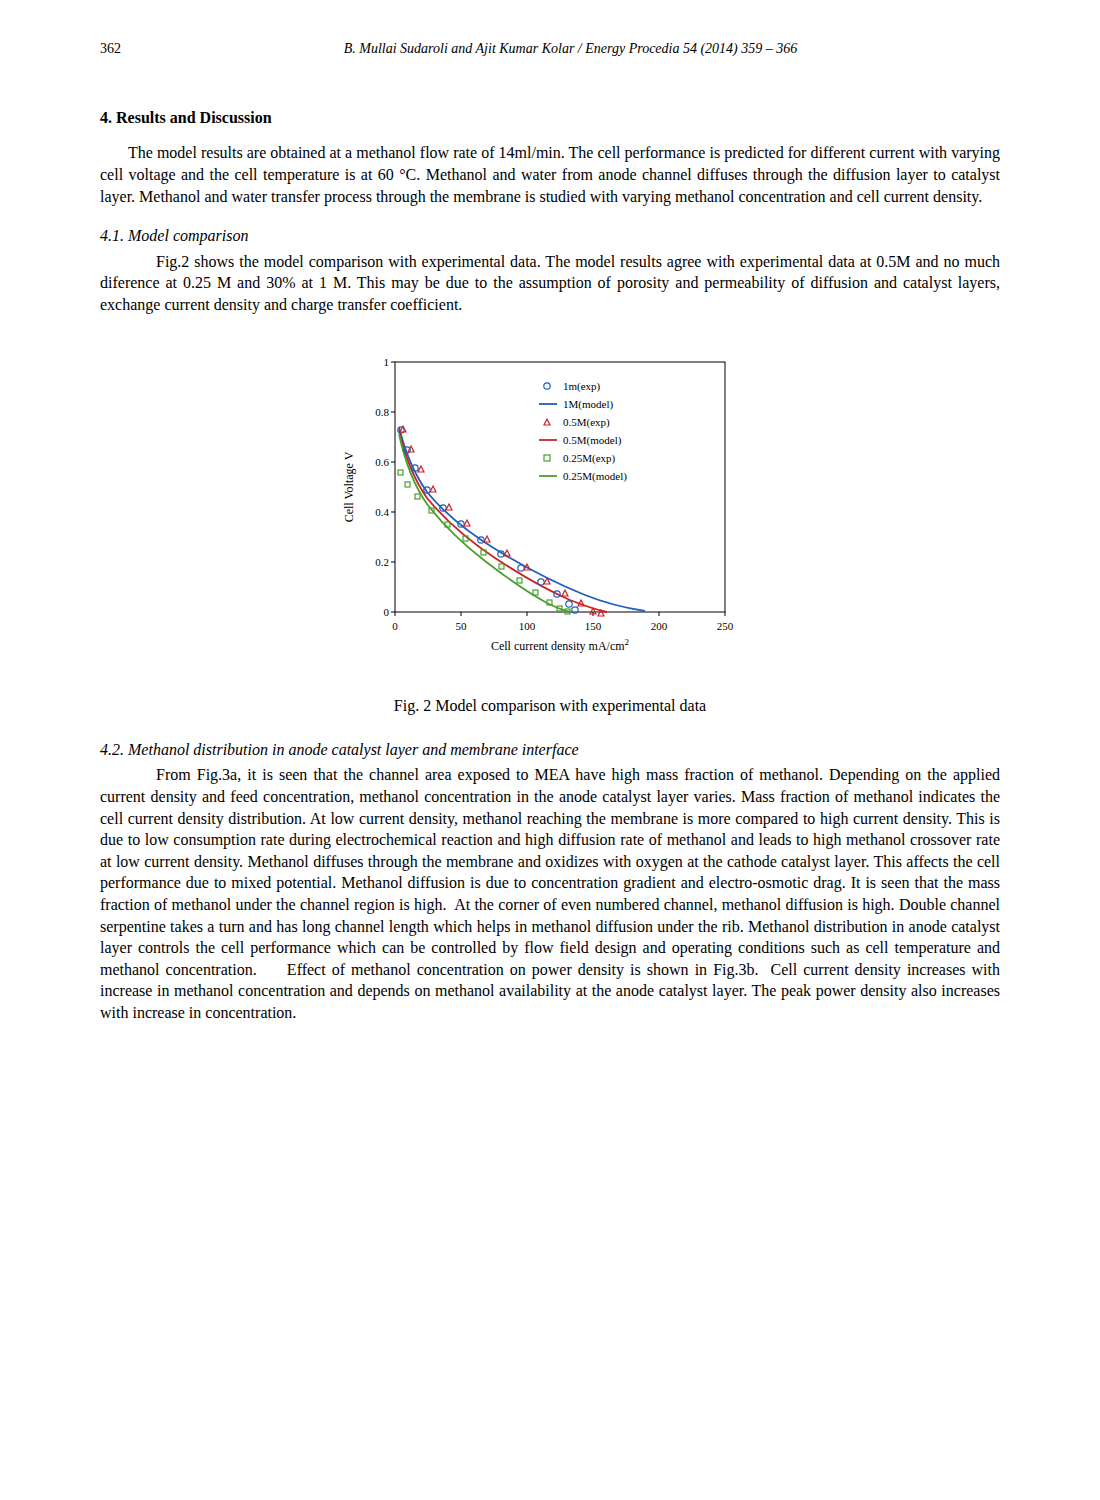362
B. Mullai Sudaroli and Ajit Kumar Kolar / Energy Procedia 54 (2014) 359 – 366
4. Results and Discussion
The model results are obtained at a methanol flow rate of 14ml/min. The cell performance is predicted for different current with varying cell voltage and the cell temperature is at 60 °C. Methanol and water from anode channel diffuses through the diffusion layer to catalyst layer. Methanol and water transfer process through the membrane is studied with varying methanol concentration and cell current density.
4.1. Model comparison
Fig.2 shows the model comparison with experimental data. The model results agree with experimental data at 0.5M and no much diference at 0.25 M and 30% at 1 M. This may be due to the assumption of porosity and permeability of diffusion and catalyst layers, exchange current density and charge transfer coefficient.
1 0.8 0.6 0.4 0.2 0 0 50 100 150 200 250 Cell Voltage V Cell current density mA/cm2 1m(exp) 1M(model) 0.5M(exp) 0.5M(model) 0.25M(exp) 0.25M(model)
Fig. 2 Model comparison with experimental data
4.2. Methanol distribution in anode catalyst layer and membrane interface
From Fig.3a, it is seen that the channel area exposed to MEA have high mass fraction of methanol. Depending on the applied current density and feed concentration, methanol concentration in the anode catalyst layer varies. Mass fraction of methanol indicates the cell current density distribution. At low current density, methanol reaching the membrane is more compared to high current density. This is due to low consumption rate during electrochemical reaction and high diffusion rate of methanol and leads to high methanol crossover rate at low current density. Methanol diffuses through the membrane and oxidizes with oxygen at the cathode catalyst layer. This affects the cell performance due to mixed potential. Methanol diffusion is due to concentration gradient and electro-osmotic drag. It is seen that the mass fraction of methanol under the channel region is high. At the corner of even numbered channel, methanol diffusion is high. Double channel serpentine takes a turn and has long channel length which helps in methanol diffusion under the rib. Methanol distribution in anode catalyst layer controls the cell performance which can be controlled by flow field design and operating conditions such as cell temperature and methanol concentration. Effect of methanol concentration on power density is shown in Fig.3b. Cell current density increases with increase in methanol concentration and depends on methanol availability at the anode catalyst layer. The peak power density also increases with increase in concentration.